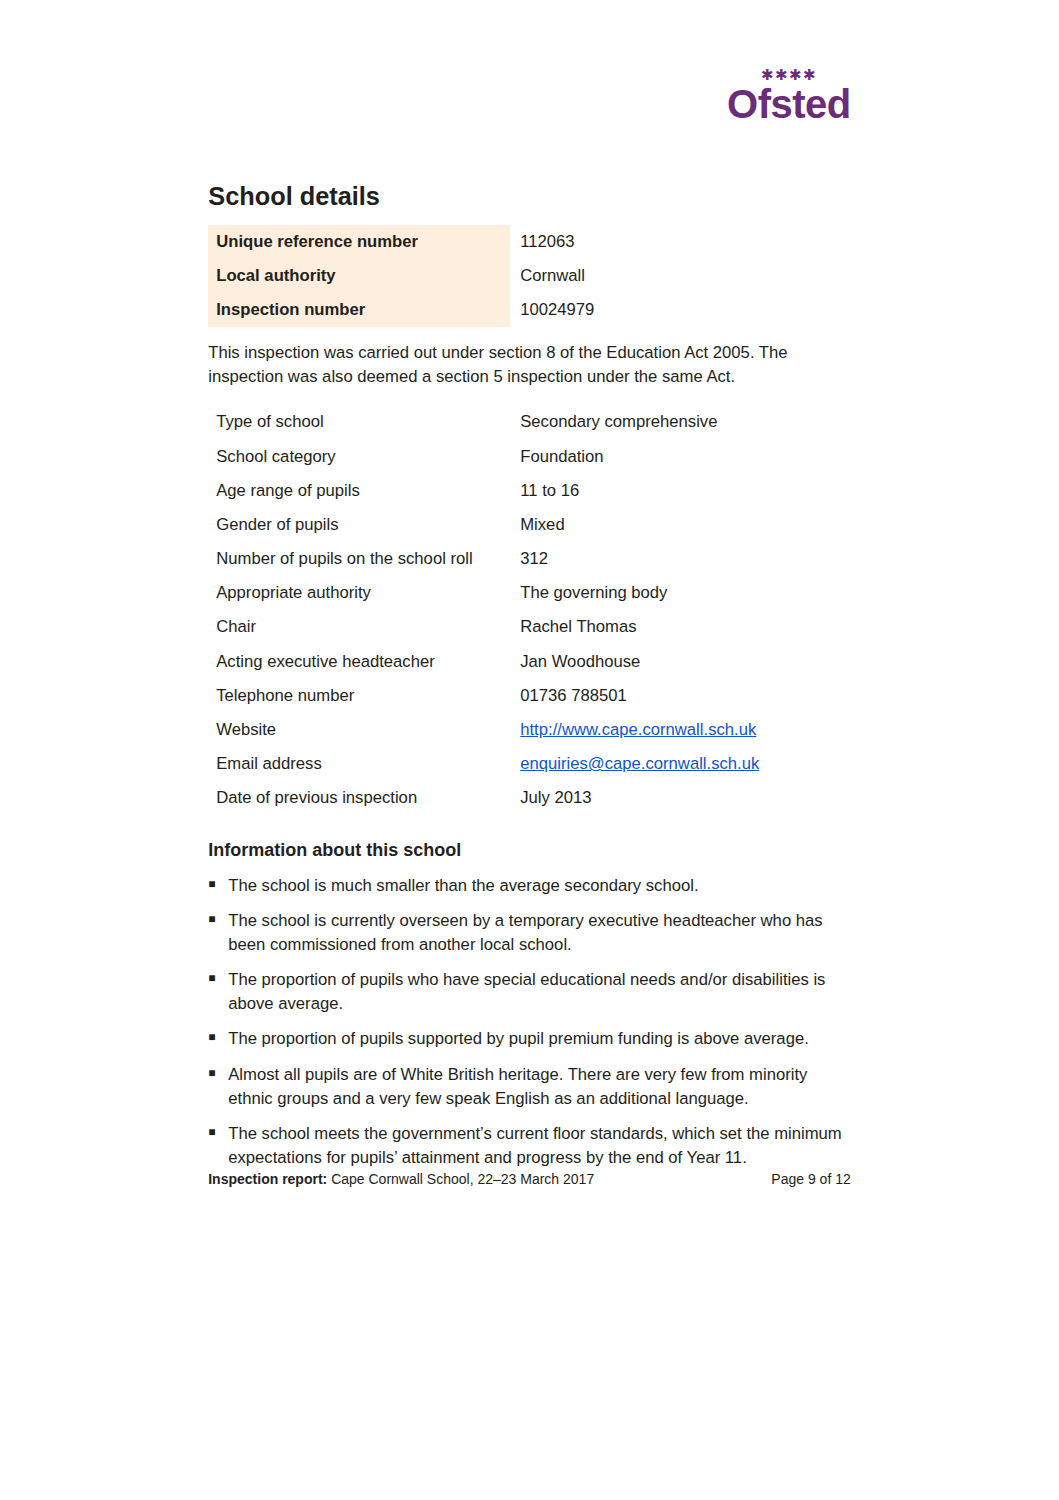✱✱✱✱
Ofsted
School details
| Unique reference number | 112063 |
| Local authority | Cornwall |
| Inspection number | 10024979 |
This inspection was carried out under section 8 of the Education Act 2005. The inspection was also deemed a section 5 inspection under the same Act.
| Type of school | Secondary comprehensive |
| School category | Foundation |
| Age range of pupils | 11 to 16 |
| Gender of pupils | Mixed |
| Number of pupils on the school roll | 312 |
| Appropriate authority | The governing body |
| Chair | Rachel Thomas |
| Acting executive headteacher | Jan Woodhouse |
| Telephone number | 01736 788501 |
| Website | http://www.cape.cornwall.sch.uk |
| Email address | enquiries@cape.cornwall.sch.uk |
| Date of previous inspection | July 2013 |
Information about this school
The school is much smaller than the average secondary school.
The school is currently overseen by a temporary executive headteacher who has been commissioned from another local school.
The proportion of pupils who have special educational needs and/or disabilities is above average.
The proportion of pupils supported by pupil premium funding is above average.
Almost all pupils are of White British heritage. There are very few from minority ethnic groups and a very few speak English as an additional language.
The school meets the government’s current floor standards, which set the minimum expectations for pupils’ attainment and progress by the end of Year 11.
Inspection report: Cape Cornwall School, 22–23 March 2017
Page 9 of 12